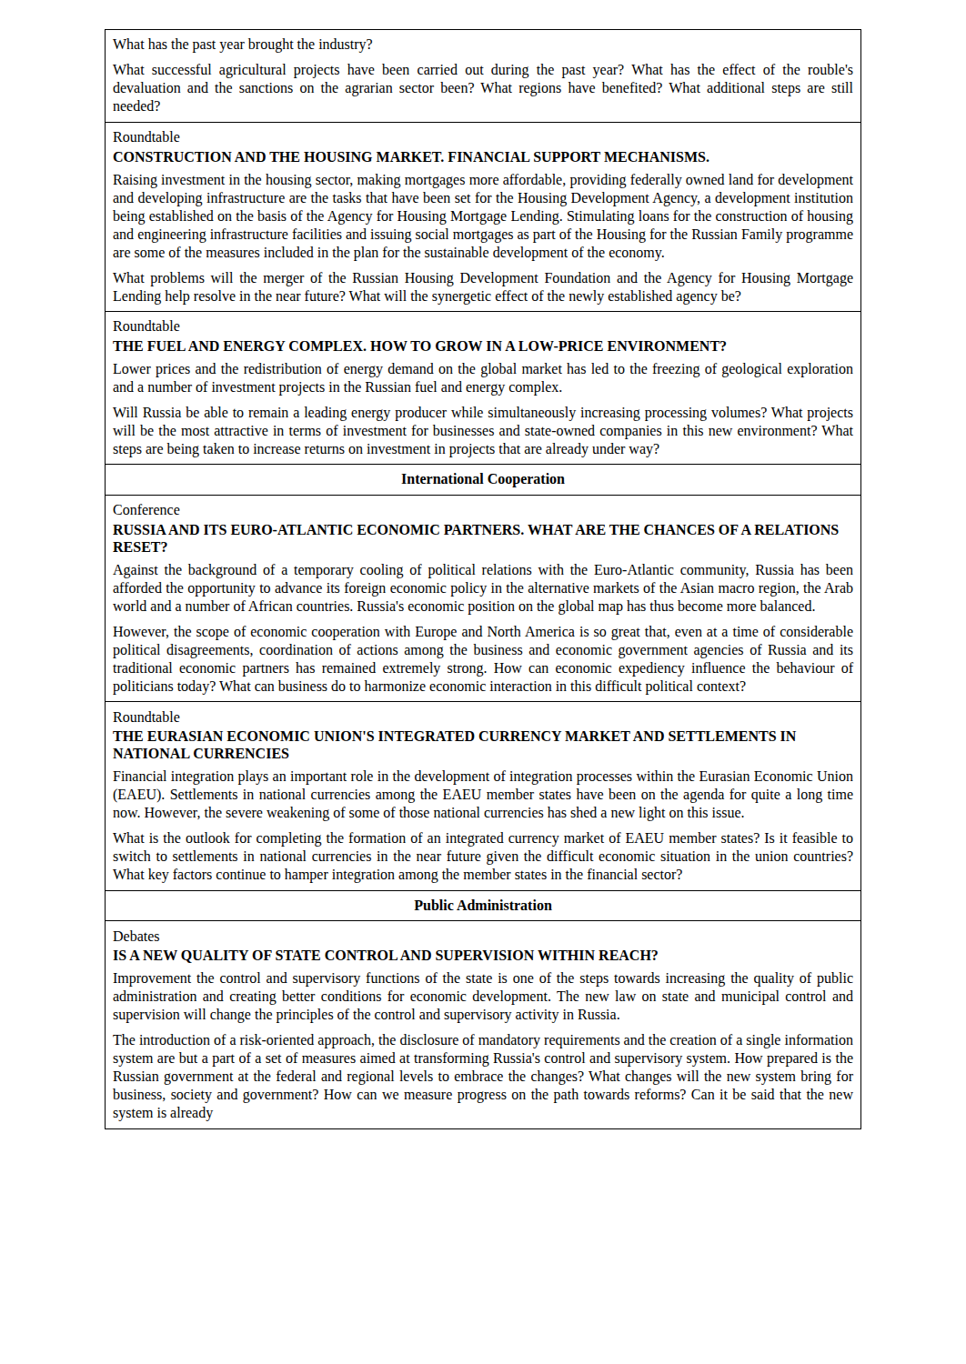| What has the past year brought the industry? What successful agricultural projects have been carried out during the past year? What has the effect of the rouble's devaluation and the sanctions on the agrarian sector been? What regions have benefited? What additional steps are still needed? |
| Roundtable Construction and the Housing Market. Financial Support Mechanisms. Raising investment in the housing sector, making mortgages more affordable, providing federally owned land for development and developing infrastructure are the tasks that have been set for the Housing Development Agency, a development institution being established on the basis of the Agency for Housing Mortgage Lending. Stimulating loans for the construction of housing and engineering infrastructure facilities and issuing social mortgages as part of the Housing for the Russian Family programme are some of the measures included in the plan for the sustainable development of the economy. What problems will the merger of the Russian Housing Development Foundation and the Agency for Housing Mortgage Lending help resolve in the near future? What will the synergetic effect of the newly established agency be? |
| Roundtable The Fuel and Energy Complex. How to Grow in a Low-Price Environment? Lower prices and the redistribution of energy demand on the global market has led to the freezing of geological exploration and a number of investment projects in the Russian fuel and energy complex. Will Russia be able to remain a leading energy producer while simultaneously increasing processing volumes? What projects will be the most attractive in terms of investment for businesses and state-owned companies in this new environment? What steps are being taken to increase returns on investment in projects that are already under way? |
| International Cooperation |
| Conference Russia and Its Euro-Atlantic Economic Partners. What Are the Chances of a Relations Reset? Against the background of a temporary cooling of political relations with the Euro-Atlantic community, Russia has been afforded the opportunity to advance its foreign economic policy in the alternative markets of the Asian macro region, the Arab world and a number of African countries. Russia's economic position on the global map has thus become more balanced. However, the scope of economic cooperation with Europe and North America is so great that, even at a time of considerable political disagreements, coordination of actions among the business and economic government agencies of Russia and its traditional economic partners has remained extremely strong. How can economic expediency influence the behaviour of politicians today? What can business do to harmonize economic interaction in this difficult political context? |
| Roundtable The Eurasian Economic Union's Integrated Currency Market and Settlements in National Currencies Financial integration plays an important role in the development of integration processes within the Eurasian Economic Union (EAEU). Settlements in national currencies among the EAEU member states have been on the agenda for quite a long time now. However, the severe weakening of some of those national currencies has shed a new light on this issue. What is the outlook for completing the formation of an integrated currency market of EAEU member states? Is it feasible to switch to settlements in national currencies in the near future given the difficult economic situation in the union countries? What key factors continue to hamper integration among the member states in the financial sector? |
| Public Administration |
| Debates Is a New Quality of State Control and Supervision Within Reach? Improvement the control and supervisory functions of the state is one of the steps towards increasing the quality of public administration and creating better conditions for economic development. The new law on state and municipal control and supervision will change the principles of the control and supervisory activity in Russia. The introduction of a risk-oriented approach, the disclosure of mandatory requirements and the creation of a single information system are but a part of a set of measures aimed at transforming Russia's control and supervisory system. How prepared is the Russian government at the federal and regional levels to embrace the changes? What changes will the new system bring for business, society and government? How can we measure progress on the path towards reforms? Can it be said that the new system is already |